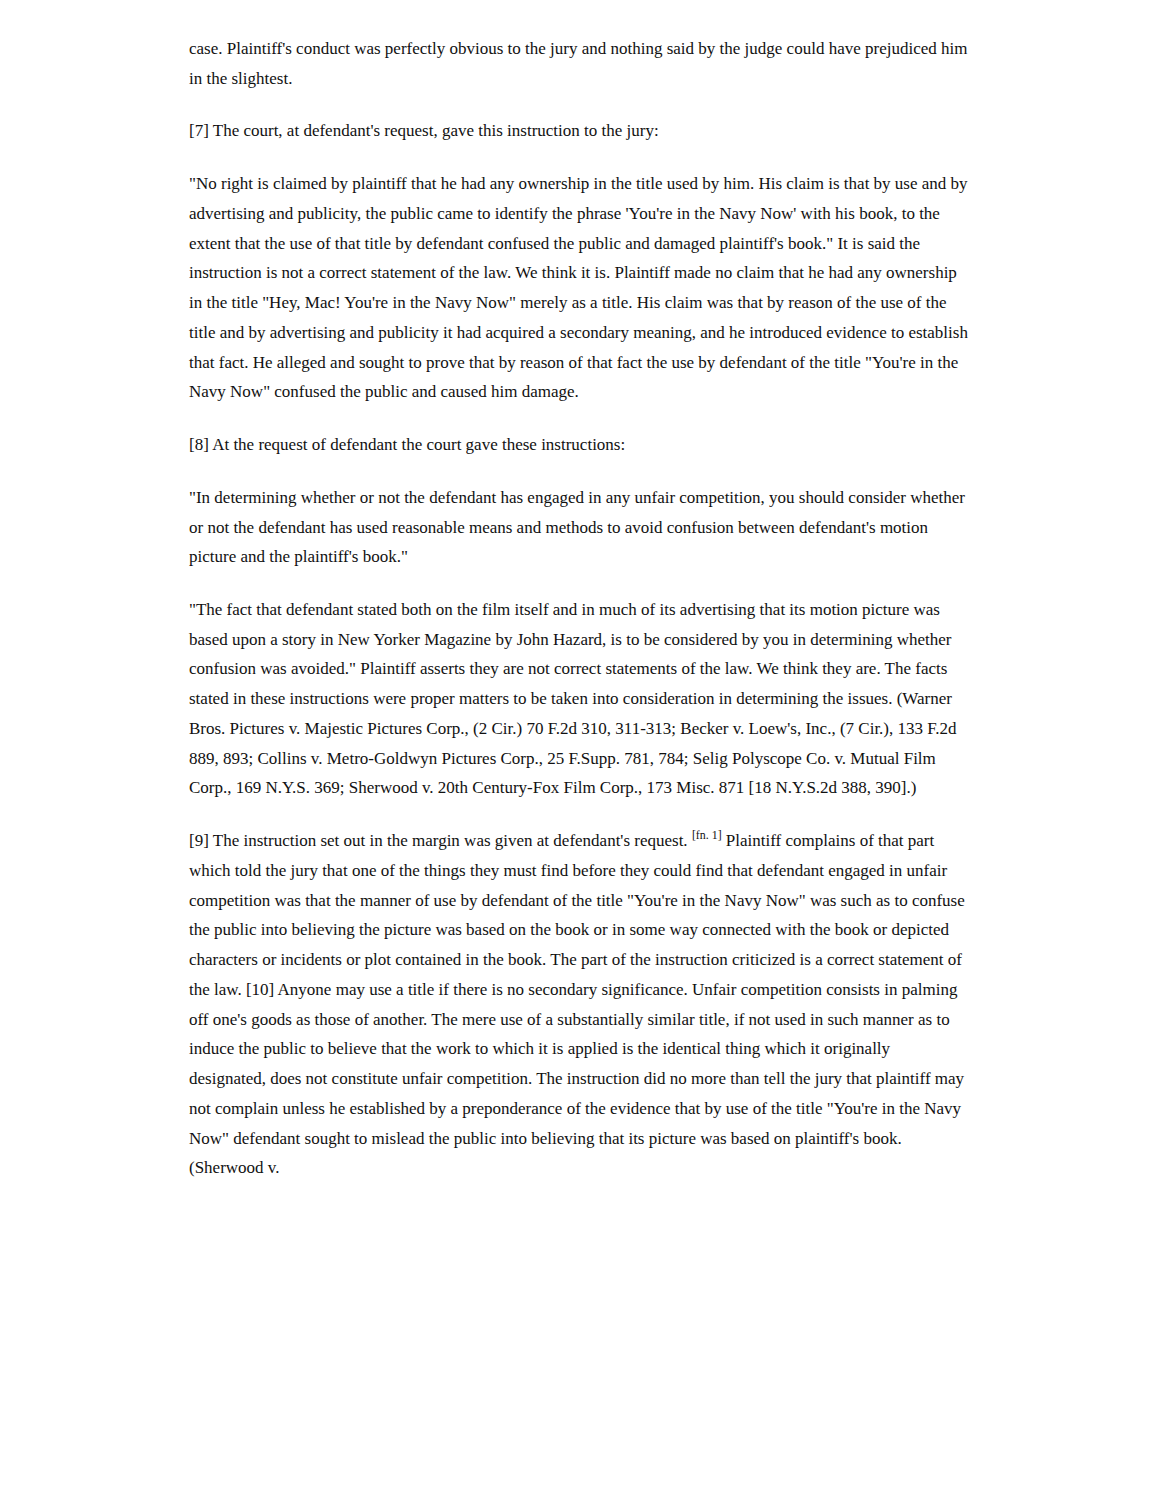case. Plaintiff's conduct was perfectly obvious to the jury and nothing said by the judge could have prejudiced him in the slightest.
[7] The court, at defendant's request, gave this instruction to the jury:
"No right is claimed by plaintiff that he had any ownership in the title used by him. His claim is that by use and by advertising and publicity, the public came to identify the phrase 'You're in the Navy Now' with his book, to the extent that the use of that title by defendant confused the public and damaged plaintiff's book." It is said the instruction is not a correct statement of the law. We think it is. Plaintiff made no claim that he had any ownership in the title "Hey, Mac! You're in the Navy Now" merely as a title. His claim was that by reason of the use of the title and by advertising and publicity it had acquired a secondary meaning, and he introduced evidence to establish that fact. He alleged and sought to prove that by reason of that fact the use by defendant of the title "You're in the Navy Now" confused the public and caused him damage.
[8] At the request of defendant the court gave these instructions:
"In determining whether or not the defendant has engaged in any unfair competition, you should consider whether or not the defendant has used reasonable means and methods to avoid confusion between defendant's motion picture and the plaintiff's book."
"The fact that defendant stated both on the film itself and in much of its advertising that its motion picture was based upon a story in New Yorker Magazine by John Hazard, is to be considered by you in determining whether confusion was avoided." Plaintiff asserts they are not correct statements of the law. We think they are. The facts stated in these instructions were proper matters to be taken into consideration in determining the issues. (Warner Bros. Pictures v. Majestic Pictures Corp., (2 Cir.) 70 F.2d 310, 311-313; Becker v. Loew's, Inc., (7 Cir.), 133 F.2d 889, 893; Collins v. Metro-Goldwyn Pictures Corp., 25 F.Supp. 781, 784; Selig Polyscope Co. v. Mutual Film Corp., 169 N.Y.S. 369; Sherwood v. 20th Century-Fox Film Corp., 173 Misc. 871 [18 N.Y.S.2d 388, 390].)
[9] The instruction set out in the margin was given at defendant's request. [fn. 1] Plaintiff complains of that part which told the jury that one of the things they must find before they could find that defendant engaged in unfair competition was that the manner of use by defendant of the title "You're in the Navy Now" was such as to confuse the public into believing the picture was based on the book or in some way connected with the book or depicted characters or incidents or plot contained in the book. The part of the instruction criticized is a correct statement of the law. [10] Anyone may use a title if there is no secondary significance. Unfair competition consists in palming off one's goods as those of another. The mere use of a substantially similar title, if not used in such manner as to induce the public to believe that the work to which it is applied is the identical thing which it originally designated, does not constitute unfair competition. The instruction did no more than tell the jury that plaintiff may not complain unless he established by a preponderance of the evidence that by use of the title "You're in the Navy Now" defendant sought to mislead the public into believing that its picture was based on plaintiff's book. (Sherwood v.